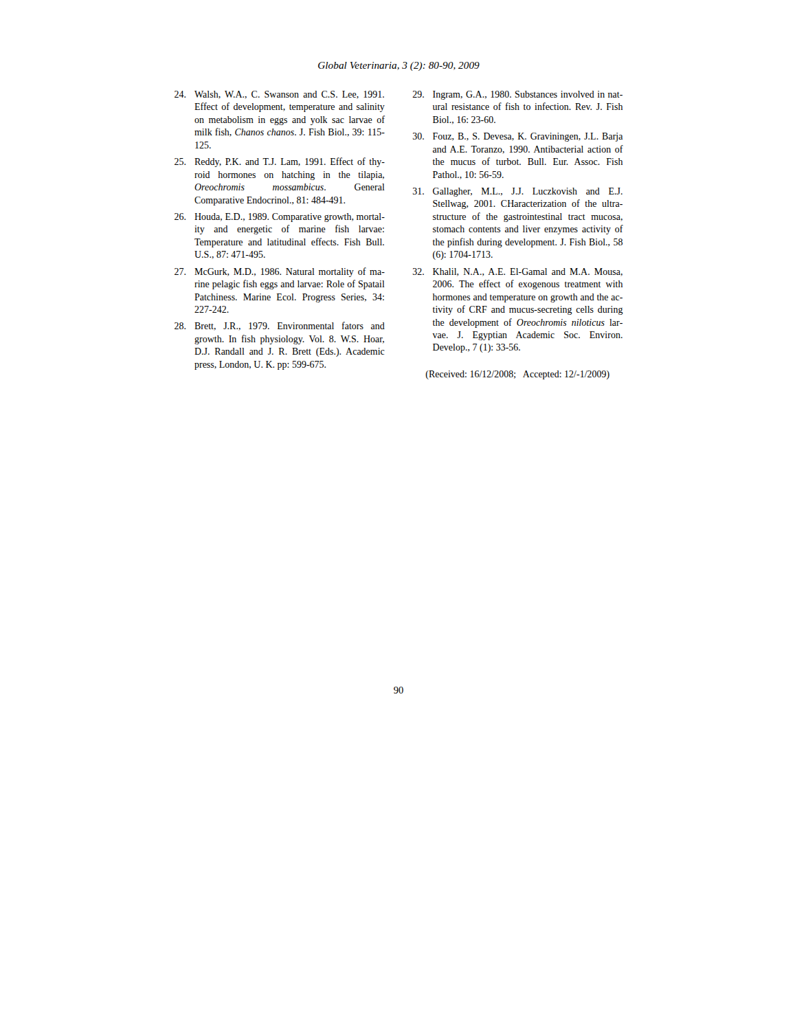Global Veterinaria, 3 (2): 80-90, 2009
24. Walsh, W.A., C. Swanson and C.S. Lee, 1991. Effect of development, temperature and salinity on metabolism in eggs and yolk sac larvae of milk fish, Chanos chanos. J. Fish Biol., 39: 115-125.
25. Reddy, P.K. and T.J. Lam, 1991. Effect of thyroid hormones on hatching in the tilapia, Oreochromis mossambicus. General Comparative Endocrinol., 81: 484-491.
26. Houda, E.D., 1989. Comparative growth, mortality and energetic of marine fish larvae: Temperature and latitudinal effects. Fish Bull. U.S., 87: 471-495.
27. McGurk, M.D., 1986. Natural mortality of marine pelagic fish eggs and larvae: Role of Spatail Patchiness. Marine Ecol. Progress Series, 34: 227-242.
28. Brett, J.R., 1979. Environmental fators and growth. In fish physiology. Vol. 8. W.S. Hoar, D.J. Randall and J. R. Brett (Eds.). Academic press, London, U. K. pp: 599-675.
29. Ingram, G.A., 1980. Substances involved in natural resistance of fish to infection. Rev. J. Fish Biol., 16: 23-60.
30. Fouz, B., S. Devesa, K. Graviningen, J.L. Barja and A.E. Toranzo, 1990. Antibacterial action of the mucus of turbot. Bull. Eur. Assoc. Fish Pathol., 10: 56-59.
31. Gallagher, M.L., J.J. Luczkovish and E.J. Stellwag, 2001. CHaracterization of the ultrastructure of the gastrointestinal tract mucosa, stomach contents and liver enzymes activity of the pinfish during development. J. Fish Biol., 58 (6): 1704-1713.
32. Khalil, N.A., A.E. El-Gamal and M.A. Mousa, 2006. The effect of exogenous treatment with hormones and temperature on growth and the activity of CRF and mucus-secreting cells during the development of Oreochromis niloticus larvae. J. Egyptian Academic Soc. Environ. Develop., 7 (1): 33-56.
(Received: 16/12/2008; Accepted: 12/-1/2009)
90